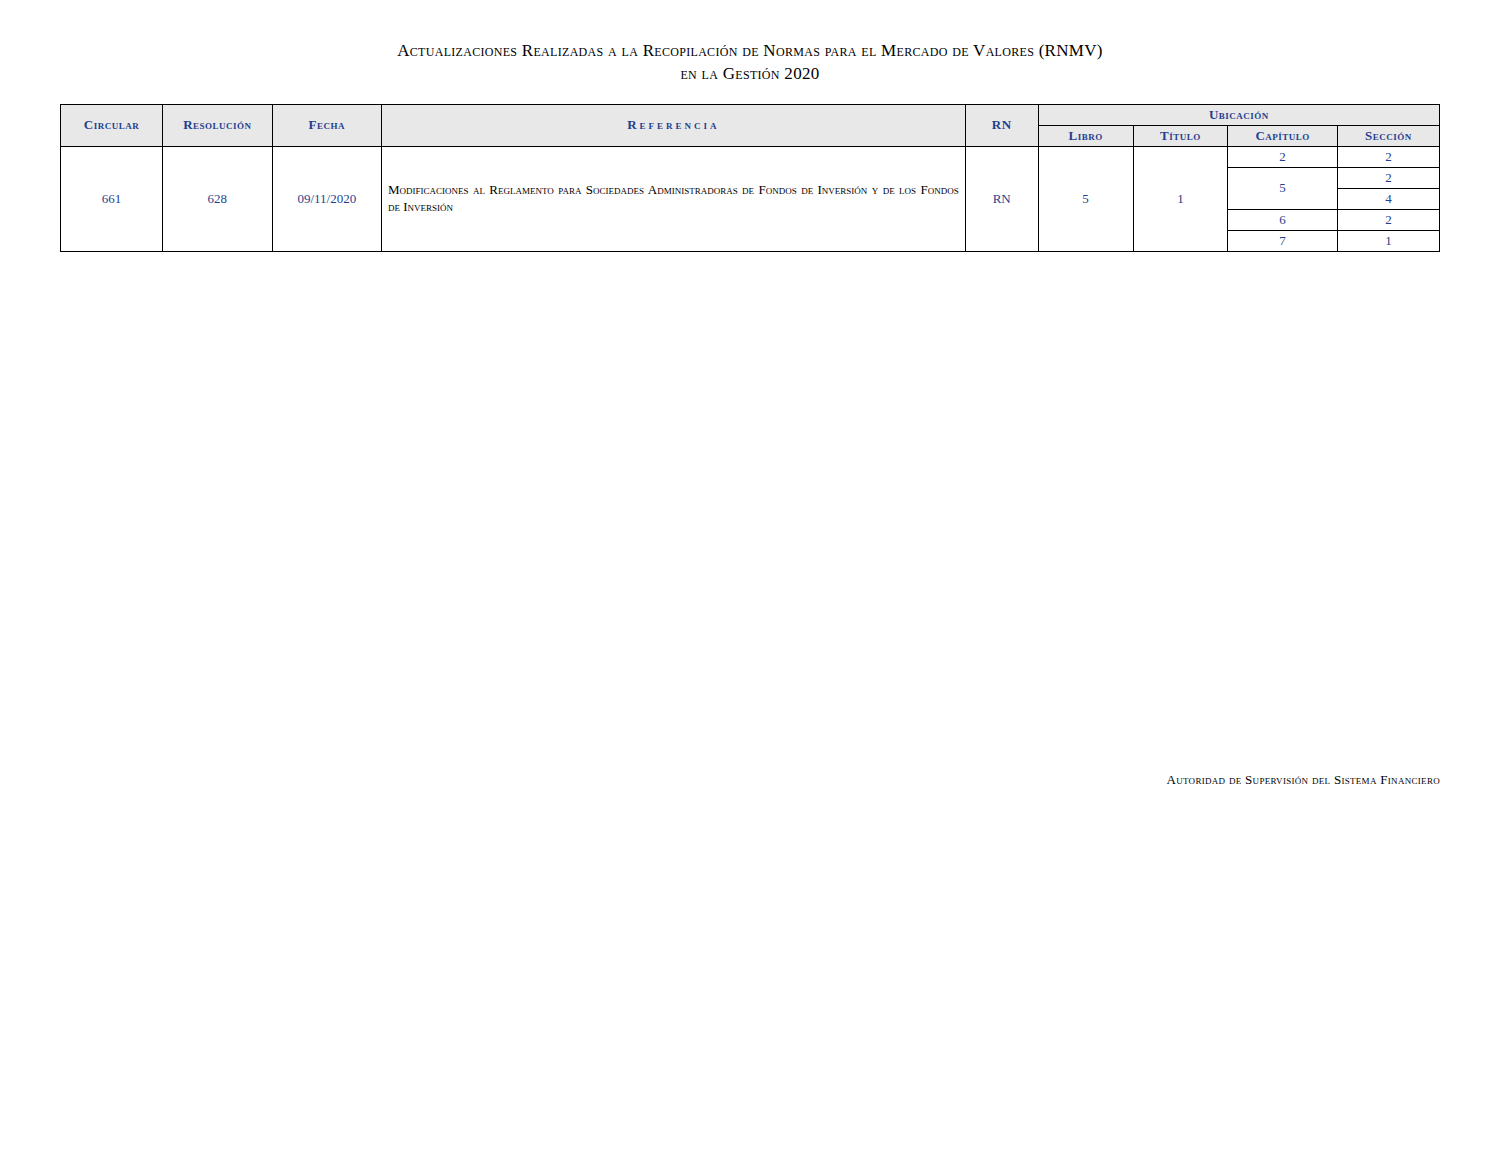Actualizaciones Realizadas a la Recopilación de Normas para el Mercado de Valores (RNMV) en la Gestión 2020
| Circular | Resolución | Fecha | Referencia | RN | Ubicación |
| --- | --- | --- | --- | --- | --- |
| Libro | Título | Capítulo | Sección |
| 661 | 628 | 09/11/2020 | Modificaciones al Reglamento para Sociedades Administradoras de Fondos de Inversión y de los Fondos de Inversión | RN | 5 | 1 | 2 | 2 |
| 5 | 2 |
| 4 |
| 6 | 2 |
| 7 | 1 |
Autoridad de Supervisión del Sistema Financiero